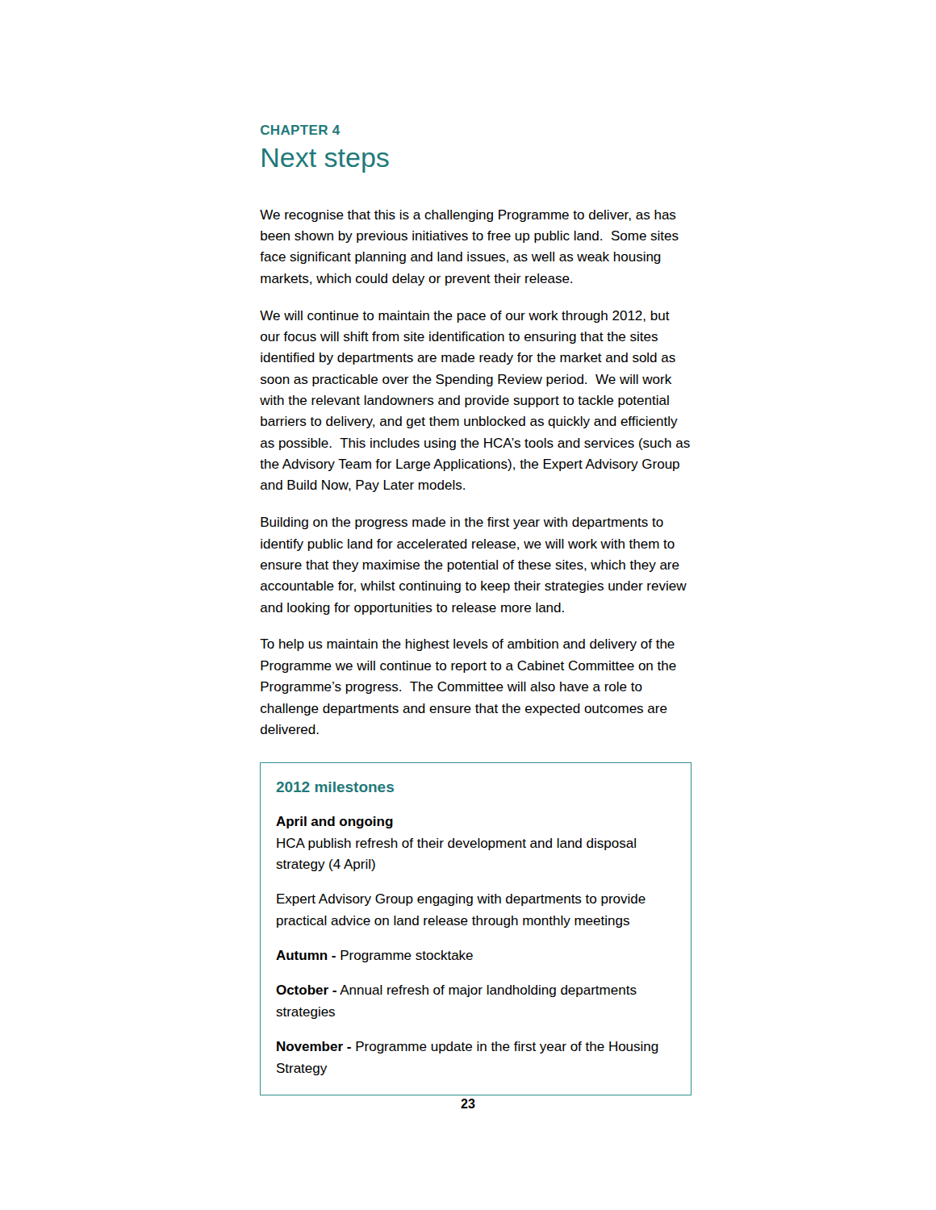CHAPTER 4
Next steps
We recognise that this is a challenging Programme to deliver, as has been shown by previous initiatives to free up public land. Some sites face significant planning and land issues, as well as weak housing markets, which could delay or prevent their release.
We will continue to maintain the pace of our work through 2012, but our focus will shift from site identification to ensuring that the sites identified by departments are made ready for the market and sold as soon as practicable over the Spending Review period. We will work with the relevant landowners and provide support to tackle potential barriers to delivery, and get them unblocked as quickly and efficiently as possible. This includes using the HCA’s tools and services (such as the Advisory Team for Large Applications), the Expert Advisory Group and Build Now, Pay Later models.
Building on the progress made in the first year with departments to identify public land for accelerated release, we will work with them to ensure that they maximise the potential of these sites, which they are accountable for, whilst continuing to keep their strategies under review and looking for opportunities to release more land.
To help us maintain the highest levels of ambition and delivery of the Programme we will continue to report to a Cabinet Committee on the Programme’s progress. The Committee will also have a role to challenge departments and ensure that the expected outcomes are delivered.
2012 milestones
April and ongoing
HCA publish refresh of their development and land disposal strategy (4 April)
Expert Advisory Group engaging with departments to provide practical advice on land release through monthly meetings
Autumn - Programme stocktake
October - Annual refresh of major landholding departments strategies
November - Programme update in the first year of the Housing Strategy
23